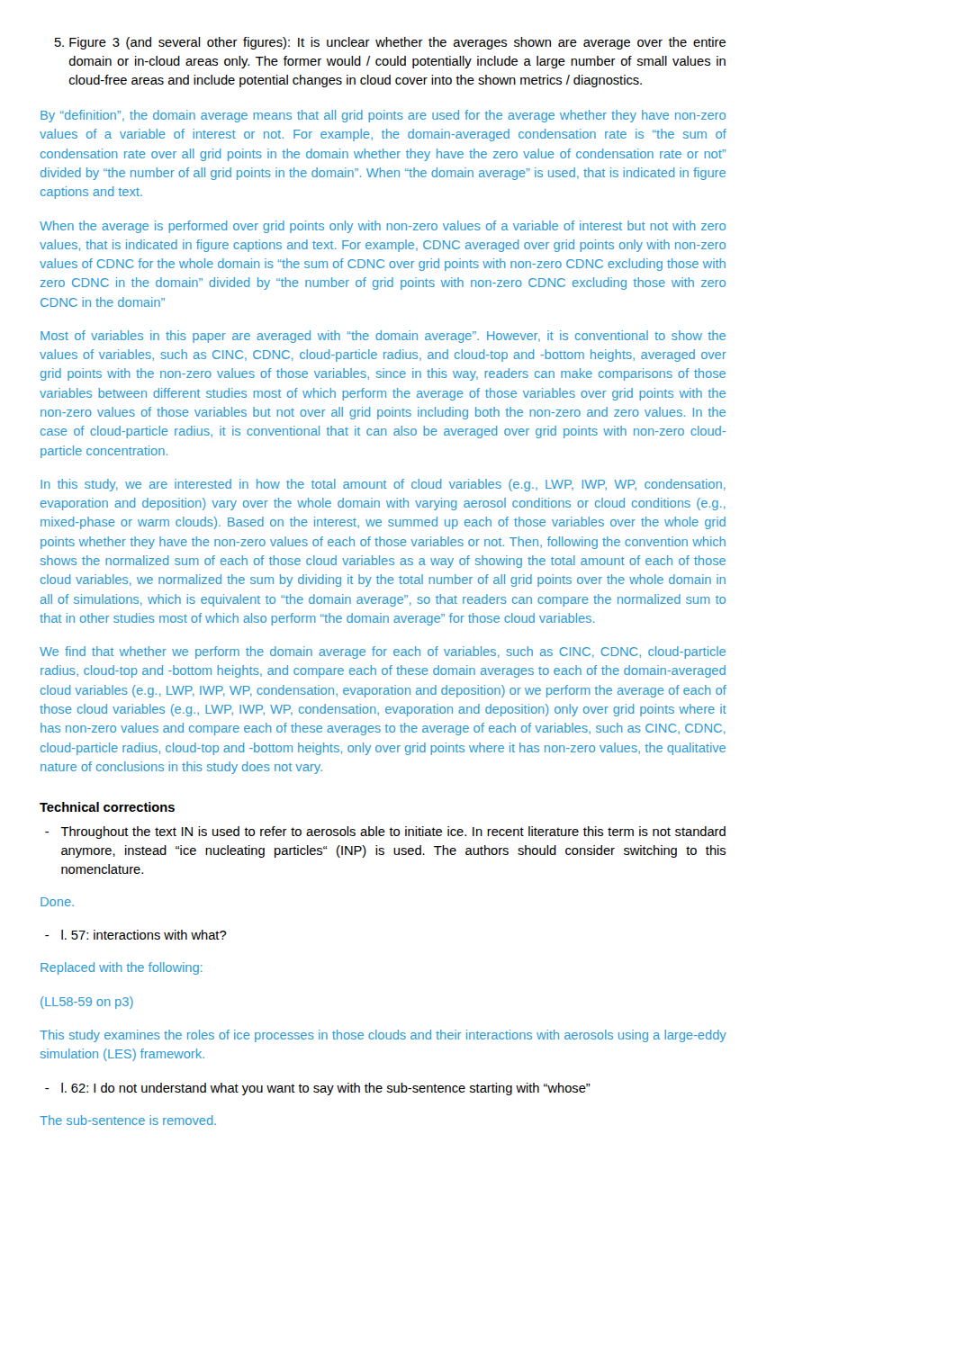Figure 3 (and several other figures): It is unclear whether the averages shown are average over the entire domain or in-cloud areas only. The former would / could potentially include a large number of small values in cloud-free areas and include potential changes in cloud cover into the shown metrics / diagnostics.
By “definition”, the domain average means that all grid points are used for the average whether they have non-zero values of a variable of interest or not. For example, the domain-averaged condensation rate is “the sum of condensation rate over all grid points in the domain whether they have the zero value of condensation rate or not” divided by “the number of all grid points in the domain”. When “the domain average” is used, that is indicated in figure captions and text.
When the average is performed over grid points only with non-zero values of a variable of interest but not with zero values, that is indicated in figure captions and text. For example, CDNC averaged over grid points only with non-zero values of CDNC for the whole domain is “the sum of CDNC over grid points with non-zero CDNC excluding those with zero CDNC in the domain” divided by “the number of grid points with non-zero CDNC excluding those with zero CDNC in the domain”
Most of variables in this paper are averaged with “the domain average”. However, it is conventional to show the values of variables, such as CINC, CDNC, cloud-particle radius, and cloud-top and -bottom heights, averaged over grid points with the non-zero values of those variables, since in this way, readers can make comparisons of those variables between different studies most of which perform the average of those variables over grid points with the non-zero values of those variables but not over all grid points including both the non-zero and zero values. In the case of cloud-particle radius, it is conventional that it can also be averaged over grid points with non-zero cloud-particle concentration.
In this study, we are interested in how the total amount of cloud variables (e.g., LWP, IWP, WP, condensation, evaporation and deposition) vary over the whole domain with varying aerosol conditions or cloud conditions (e.g., mixed-phase or warm clouds). Based on the interest, we summed up each of those variables over the whole grid points whether they have the non-zero values of each of those variables or not. Then, following the convention which shows the normalized sum of each of those cloud variables as a way of showing the total amount of each of those cloud variables, we normalized the sum by dividing it by the total number of all grid points over the whole domain in all of simulations, which is equivalent to “the domain average”, so that readers can compare the normalized sum to that in other studies most of which also perform “the domain average” for those cloud variables.
We find that whether we perform the domain average for each of variables, such as CINC, CDNC, cloud-particle radius, cloud-top and -bottom heights, and compare each of these domain averages to each of the domain-averaged cloud variables (e.g., LWP, IWP, WP, condensation, evaporation and deposition) or we perform the average of each of those cloud variables (e.g., LWP, IWP, WP, condensation, evaporation and deposition) only over grid points where it has non-zero values and compare each of these averages to the average of each of variables, such as CINC, CDNC, cloud-particle radius, cloud-top and -bottom heights, only over grid points where it has non-zero values, the qualitative nature of conclusions in this study does not vary.
Technical corrections
Throughout the text IN is used to refer to aerosols able to initiate ice. In recent literature this term is not standard anymore, instead “ice nucleating particles“ (INP) is used. The authors should consider switching to this nomenclature.
Done.
l. 57: interactions with what?
Replaced with the following:
(LL58-59 on p3)
This study examines the roles of ice processes in those clouds and their interactions with aerosols using a large-eddy simulation (LES) framework.
l. 62: I do not understand what you want to say with the sub-sentence starting with “whose”
The sub-sentence is removed.